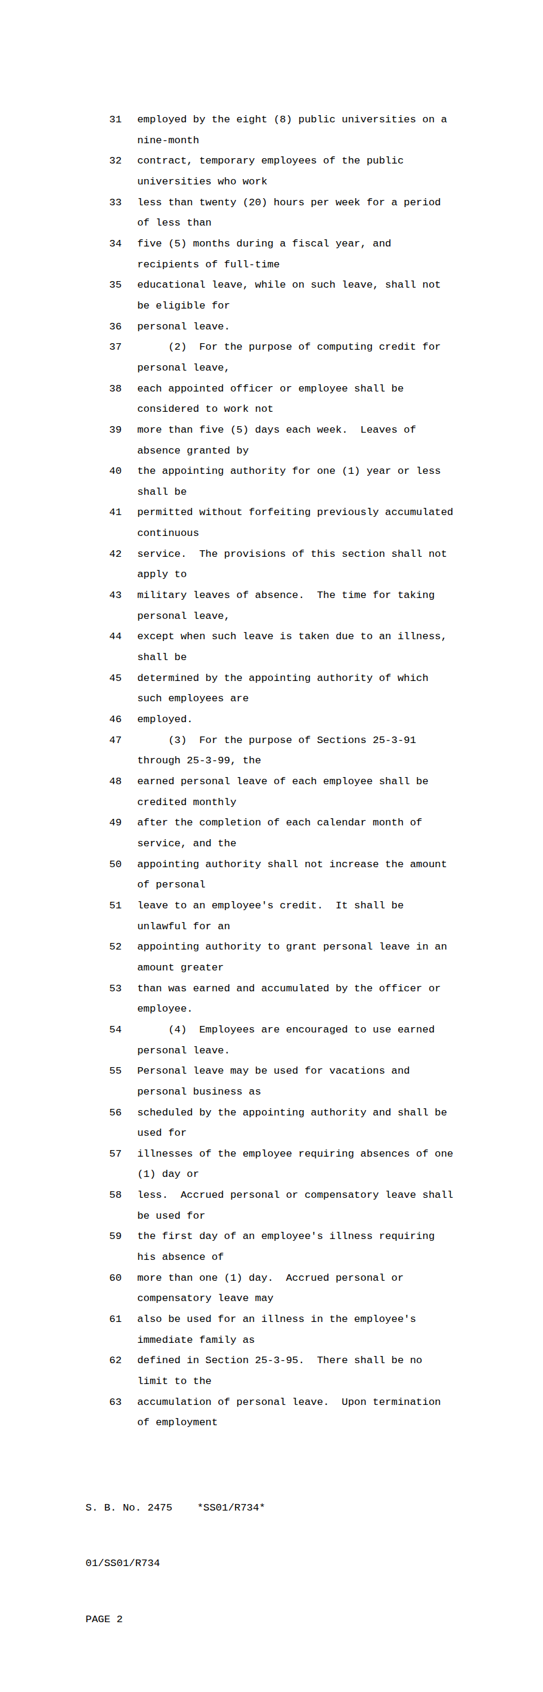31 employed by the eight (8) public universities on a nine-month
32 contract, temporary employees of the public universities who work
33 less than twenty (20) hours per week for a period of less than
34 five (5) months during a fiscal year, and recipients of full-time
35 educational leave, while on such leave, shall not be eligible for
36 personal leave.
37 (2) For the purpose of computing credit for personal leave,
38 each appointed officer or employee shall be considered to work not
39 more than five (5) days each week. Leaves of absence granted by
40 the appointing authority for one (1) year or less shall be
41 permitted without forfeiting previously accumulated continuous
42 service. The provisions of this section shall not apply to
43 military leaves of absence. The time for taking personal leave,
44 except when such leave is taken due to an illness, shall be
45 determined by the appointing authority of which such employees are
46 employed.
47 (3) For the purpose of Sections 25-3-91 through 25-3-99, the
48 earned personal leave of each employee shall be credited monthly
49 after the completion of each calendar month of service, and the
50 appointing authority shall not increase the amount of personal
51 leave to an employee's credit. It shall be unlawful for an
52 appointing authority to grant personal leave in an amount greater
53 than was earned and accumulated by the officer or employee.
54 (4) Employees are encouraged to use earned personal leave.
55 Personal leave may be used for vacations and personal business as
56 scheduled by the appointing authority and shall be used for
57 illnesses of the employee requiring absences of one (1) day or
58 less. Accrued personal or compensatory leave shall be used for
59 the first day of an employee's illness requiring his absence of
60 more than one (1) day. Accrued personal or compensatory leave may
61 also be used for an illness in the employee's immediate family as
62 defined in Section 25-3-95. There shall be no limit to the
63 accumulation of personal leave. Upon termination of employment
S. B. No. 2475 *SS01/R734*
01/SS01/R734
PAGE 2